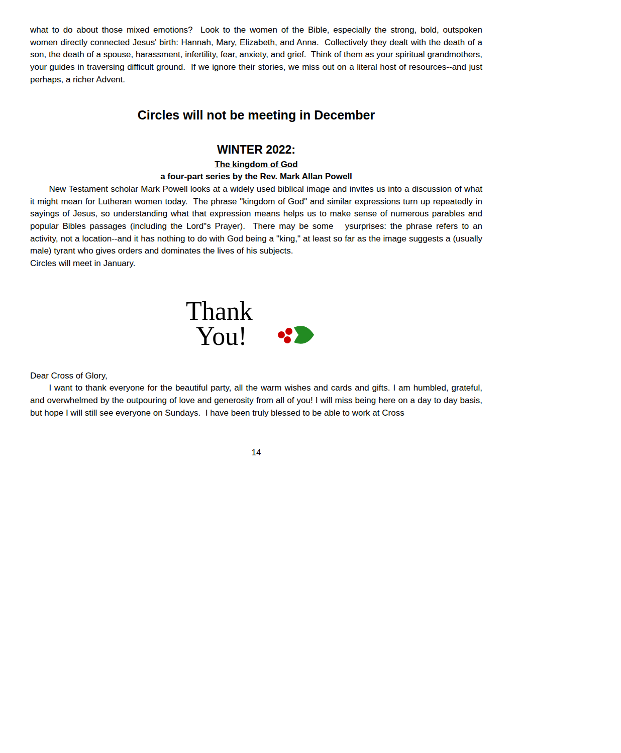what to do about those mixed emotions? Look to the women of the Bible, especially the strong, bold, outspoken women directly connected Jesus' birth: Hannah, Mary, Elizabeth, and Anna. Collectively they dealt with the death of a son, the death of a spouse, harassment, infertility, fear, anxiety, and grief. Think of them as your spiritual grandmothers, your guides in traversing difficult ground. If we ignore their stories, we miss out on a literal host of resources--and just perhaps, a richer Advent.
Circles will not be meeting in December
WINTER 2022:
The kingdom of God
a four-part series by the Rev. Mark Allan Powell
New Testament scholar Mark Powell looks at a widely used biblical image and invites us into a discussion of what it might mean for Lutheran women today. The phrase "kingdom of God" and similar expressions turn up repeatedly in sayings of Jesus, so understanding what that expression means helps us to make sense of numerous parables and popular Bibles passages (including the Lord"s Prayer). There may be some ysurprises: the phrase refers to an activity, not a location--and it has nothing to do with God being a "king," at least so far as the image suggests a (usually male) tyrant who gives orders and dominates the lives of his subjects.
Circles will meet in January.
Dear Cross of Glory,
I want to thank everyone for the beautiful party, all the warm wishes and cards and gifts. I am humbled, grateful, and overwhelmed by the outpouring of love and generosity from all of you! I will miss being here on a day to day basis, but hope I will still see everyone on Sundays. I have been truly blessed to be able to work at Cross
14